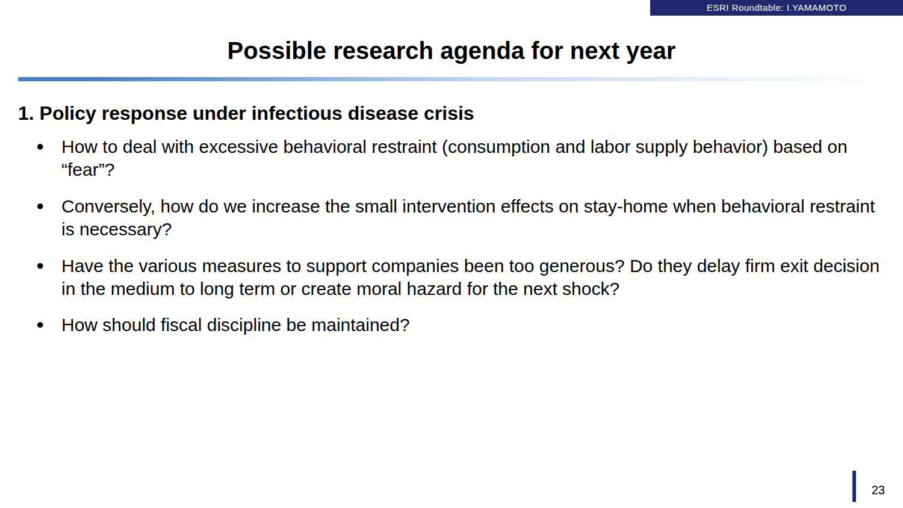ESRI Roundtable: I.YAMAMOTO
Possible research agenda for next year
1. Policy response under infectious disease crisis
How to deal with excessive behavioral restraint (consumption and labor supply behavior) based on “fear”?
Conversely, how do we increase the small intervention effects on stay-home when behavioral restraint is necessary?
Have the various measures to support companies been too generous? Do they delay firm exit decision in the medium to long term or create moral hazard for the next shock?
How should fiscal discipline be maintained?
23